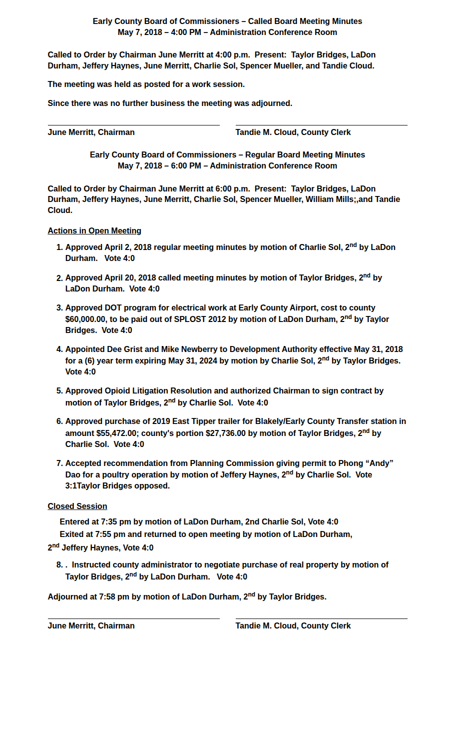Early County Board of Commissioners – Called Board Meeting Minutes
May 7, 2018 – 4:00 PM – Administration Conference Room
Called to Order by Chairman June Merritt at 4:00 p.m. Present: Taylor Bridges, LaDon Durham, Jeffery Haynes, June Merritt, Charlie Sol, Spencer Mueller, and Tandie Cloud.
The meeting was held as posted for a work session.
Since there was no further business the meeting was adjourned.
June Merritt, Chairman
Tandie M. Cloud, County Clerk
Early County Board of Commissioners – Regular Board Meeting Minutes
May 7, 2018 – 6:00 PM – Administration Conference Room
Called to Order by Chairman June Merritt at 6:00 p.m. Present: Taylor Bridges, LaDon Durham, Jeffery Haynes, June Merritt, Charlie Sol, Spencer Mueller, William Mills;,and Tandie Cloud.
Actions in Open Meeting
Approved April 2, 2018 regular meeting minutes by motion of Charlie Sol, 2nd by LaDon Durham. Vote 4:0
Approved April 20, 2018 called meeting minutes by motion of Taylor Bridges, 2nd by LaDon Durham. Vote 4:0
Approved DOT program for electrical work at Early County Airport, cost to county $60,000.00, to be paid out of SPLOST 2012 by motion of LaDon Durham, 2nd by Taylor Bridges. Vote 4:0
Appointed Dee Grist and Mike Newberry to Development Authority effective May 31, 2018 for a (6) year term expiring May 31, 2024 by motion by Charlie Sol, 2nd by Taylor Bridges. Vote 4:0
Approved Opioid Litigation Resolution and authorized Chairman to sign contract by motion of Taylor Bridges, 2nd by Charlie Sol. Vote 4:0
Approved purchase of 2019 East Tipper trailer for Blakely/Early County Transfer station in amount $55,472.00; county's portion $27,736.00 by motion of Taylor Bridges, 2nd by Charlie Sol. Vote 4:0
Accepted recommendation from Planning Commission giving permit to Phong “Andy” Dao for a poultry operation by motion of Jeffery Haynes, 2nd by Charlie Sol. Vote 3:1Taylor Bridges opposed.
Closed Session
Entered at 7:35 pm by motion of LaDon Durham, 2nd Charlie Sol, Vote 4:0
Exited at 7:55 pm and returned to open meeting by motion of LaDon Durham,
2nd Jeffery Haynes, Vote 4:0
. Instructed county administrator to negotiate purchase of real property by motion of Taylor Bridges, 2nd by LaDon Durham. Vote 4:0
Adjourned at 7:58 pm by motion of LaDon Durham, 2nd by Taylor Bridges.
June Merritt, Chairman
Tandie M. Cloud, County Clerk